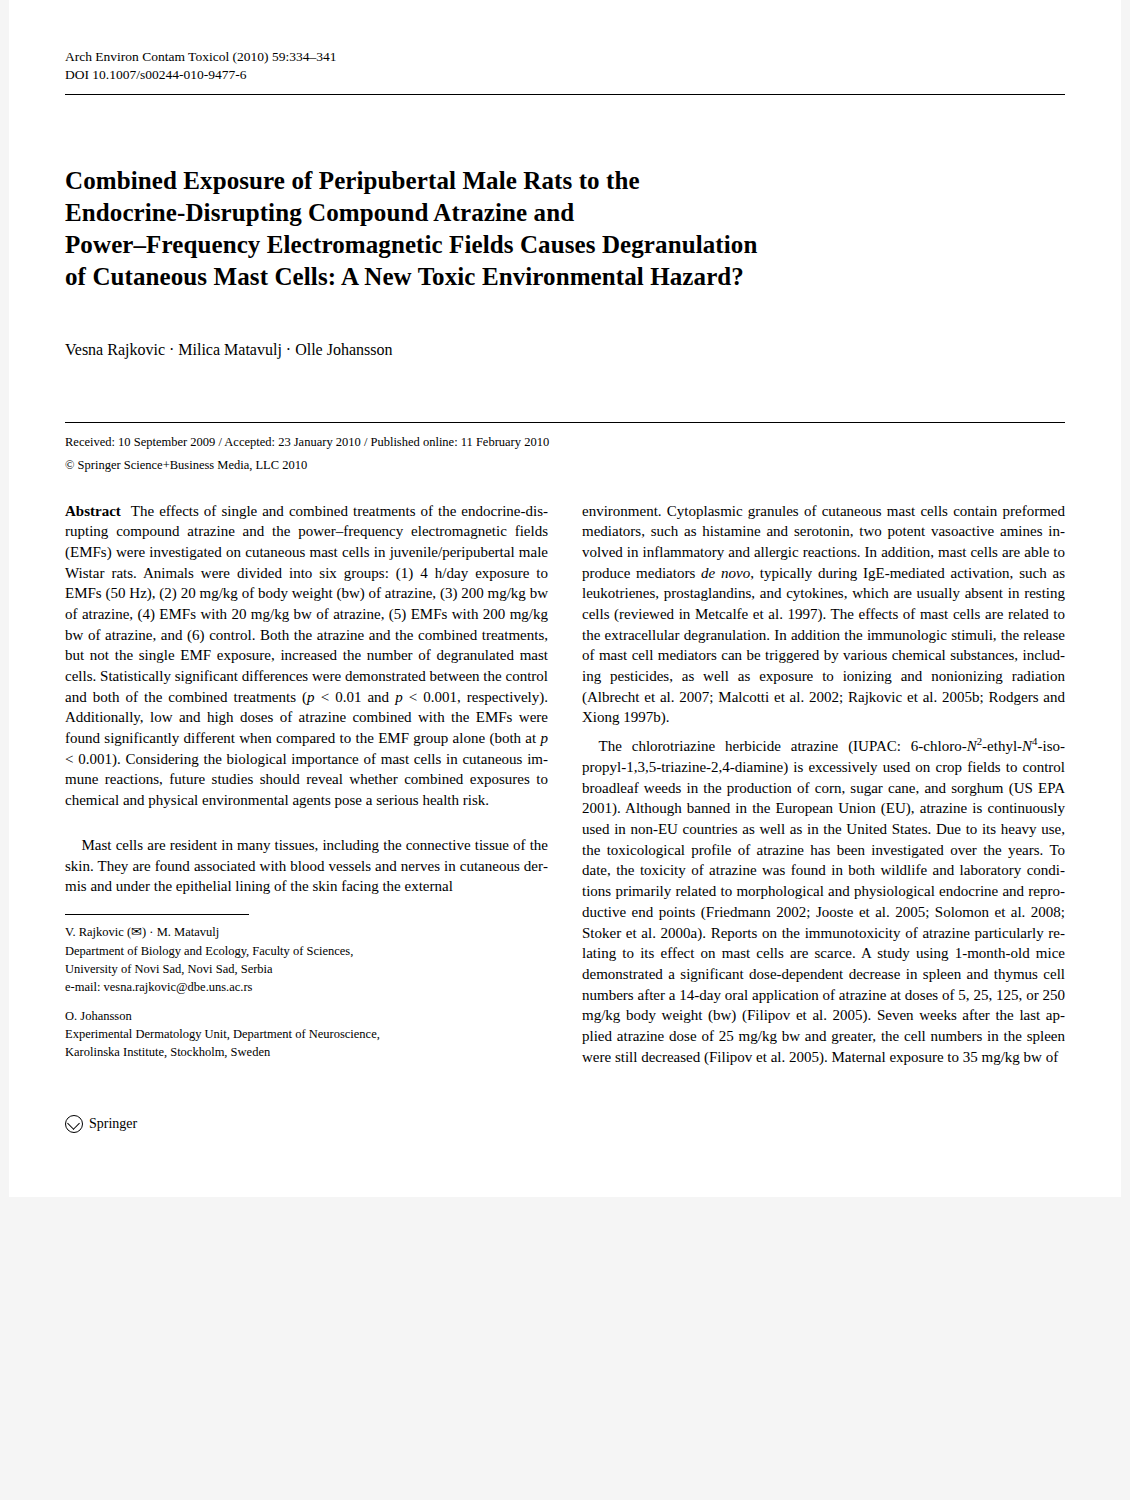Arch Environ Contam Toxicol (2010) 59:334–341
DOI 10.1007/s00244-010-9477-6
Combined Exposure of Peripubertal Male Rats to the
Endocrine-Disrupting Compound Atrazine and
Power–Frequency Electromagnetic Fields Causes Degranulation
of Cutaneous Mast Cells: A New Toxic Environmental Hazard?
Vesna Rajkovic · Milica Matavulj · Olle Johansson
Received: 10 September 2009 / Accepted: 23 January 2010 / Published online: 11 February 2010
© Springer Science+Business Media, LLC 2010
Abstract The effects of single and combined treatments of the endocrine-disrupting compound atrazine and the power–frequency electromagnetic fields (EMFs) were investigated on cutaneous mast cells in juvenile/peripubertal male Wistar rats. Animals were divided into six groups: (1) 4 h/day exposure to EMFs (50 Hz), (2) 20 mg/kg of body weight (bw) of atrazine, (3) 200 mg/kg bw of atrazine, (4) EMFs with 20 mg/kg bw of atrazine, (5) EMFs with 200 mg/kg bw of atrazine, and (6) control. Both the atrazine and the combined treatments, but not the single EMF exposure, increased the number of degranulated mast cells. Statistically significant differences were demonstrated between the control and both of the combined treatments (p < 0.01 and p < 0.001, respectively). Additionally, low and high doses of atrazine combined with the EMFs were found significantly different when compared to the EMF group alone (both at p < 0.001). Considering the biological importance of mast cells in cutaneous immune reactions, future studies should reveal whether combined exposures to chemical and physical environmental agents pose a serious health risk.
Mast cells are resident in many tissues, including the connective tissue of the skin. They are found associated with blood vessels and nerves in cutaneous dermis and under the epithelial lining of the skin facing the external
V. Rajkovic (✉) · M. Matavulj
Department of Biology and Ecology, Faculty of Sciences,
University of Novi Sad, Novi Sad, Serbia
e-mail: vesna.rajkovic@dbe.uns.ac.rs
O. Johansson
Experimental Dermatology Unit, Department of Neuroscience,
Karolinska Institute, Stockholm, Sweden
environment. Cytoplasmic granules of cutaneous mast cells contain preformed mediators, such as histamine and serotonin, two potent vasoactive amines involved in inflammatory and allergic reactions. In addition, mast cells are able to produce mediators de novo, typically during IgE-mediated activation, such as leukotrienes, prostaglandins, and cytokines, which are usually absent in resting cells (reviewed in Metcalfe et al. 1997). The effects of mast cells are related to the extracellular degranulation. In addition the immunologic stimuli, the release of mast cell mediators can be triggered by various chemical substances, including pesticides, as well as exposure to ionizing and nonionizing radiation (Albrecht et al. 2007; Malcotti et al. 2002; Rajkovic et al. 2005b; Rodgers and Xiong 1997b).
The chlorotriazine herbicide atrazine (IUPAC: 6-chloro-N2-ethyl-N4-isopropyl-1,3,5-triazine-2,4-diamine) is excessively used on crop fields to control broadleaf weeds in the production of corn, sugar cane, and sorghum (US EPA 2001). Although banned in the European Union (EU), atrazine is continuously used in non-EU countries as well as in the United States. Due to its heavy use, the toxicological profile of atrazine has been investigated over the years. To date, the toxicity of atrazine was found in both wildlife and laboratory conditions primarily related to morphological and physiological endocrine and reproductive end points (Friedmann 2002; Jooste et al. 2005; Solomon et al. 2008; Stoker et al. 2000a). Reports on the immunotoxicity of atrazine particularly relating to its effect on mast cells are scarce. A study using 1-month-old mice demonstrated a significant dose-dependent decrease in spleen and thymus cell numbers after a 14-day oral application of atrazine at doses of 5, 25, 125, or 250 mg/kg body weight (bw) (Filipov et al. 2005). Seven weeks after the last applied atrazine dose of 25 mg/kg bw and greater, the cell numbers in the spleen were still decreased (Filipov et al. 2005). Maternal exposure to 35 mg/kg bw of
Springer